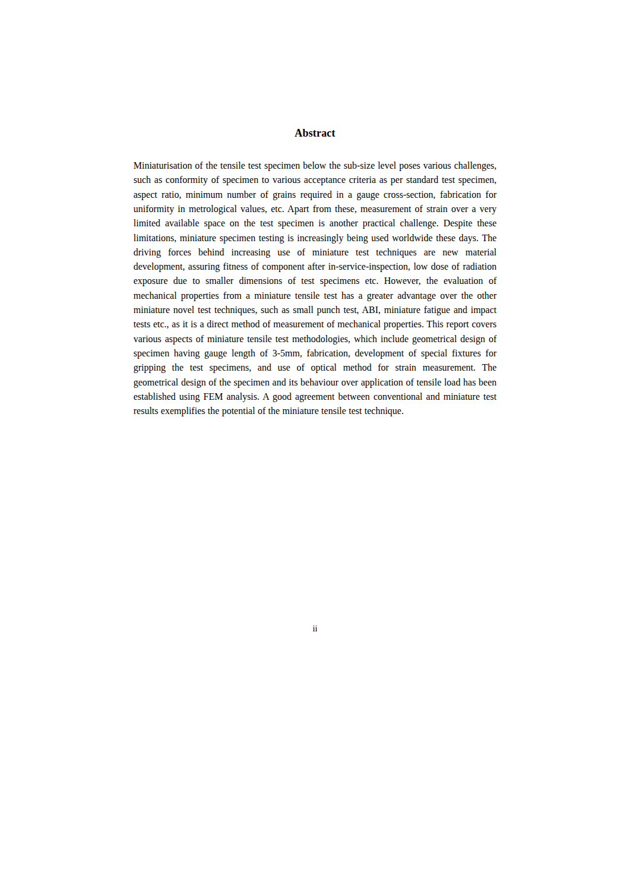Abstract
Miniaturisation of the tensile test specimen below the sub-size level poses various challenges, such as conformity of specimen to various acceptance criteria as per standard test specimen, aspect ratio, minimum number of grains required in a gauge cross-section, fabrication for uniformity in metrological values, etc. Apart from these, measurement of strain over a very limited available space on the test specimen is another practical challenge. Despite these limitations, miniature specimen testing is increasingly being used worldwide these days. The driving forces behind increasing use of miniature test techniques are new material development, assuring fitness of component after in-service-inspection, low dose of radiation exposure due to smaller dimensions of test specimens etc. However, the evaluation of mechanical properties from a miniature tensile test has a greater advantage over the other miniature novel test techniques, such as small punch test, ABI, miniature fatigue and impact tests etc., as it is a direct method of measurement of mechanical properties. This report covers various aspects of miniature tensile test methodologies, which include geometrical design of specimen having gauge length of 3-5mm, fabrication, development of special fixtures for gripping the test specimens, and use of optical method for strain measurement. The geometrical design of the specimen and its behaviour over application of tensile load has been established using FEM analysis. A good agreement between conventional and miniature test results exemplifies the potential of the miniature tensile test technique.
ii